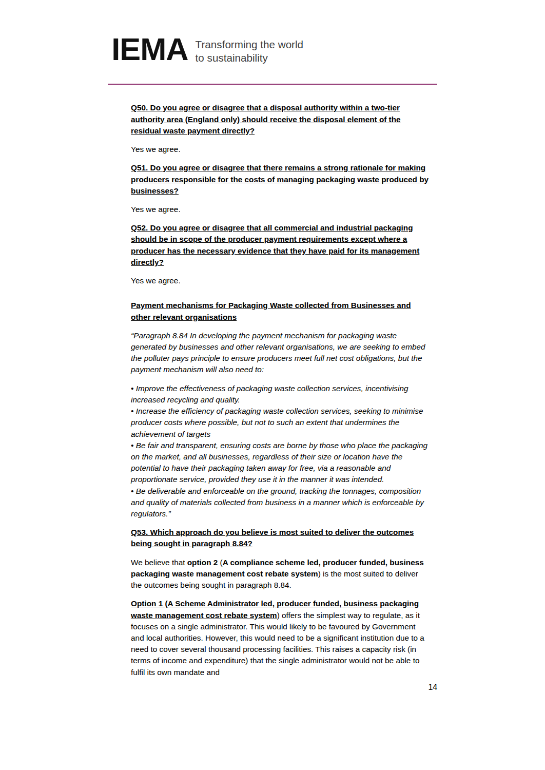IEMA
Transforming the world
to sustainability
Q50. Do you agree or disagree that a disposal authority within a two-tier authority area (England only) should receive the disposal element of the residual waste payment directly?
Yes we agree.
Q51. Do you agree or disagree that there remains a strong rationale for making producers responsible for the costs of managing packaging waste produced by businesses?
Yes we agree.
Q52. Do you agree or disagree that all commercial and industrial packaging should be in scope of the producer payment requirements except where a producer has the necessary evidence that they have paid for its management directly?
Yes we agree.
Payment mechanisms for Packaging Waste collected from Businesses and other relevant organisations
“Paragraph 8.84 In developing the payment mechanism for packaging waste generated by businesses and other relevant organisations, we are seeking to embed the polluter pays principle to ensure producers meet full net cost obligations, but the payment mechanism will also need to:
• Improve the effectiveness of packaging waste collection services, incentivising increased recycling and quality.
• Increase the efficiency of packaging waste collection services, seeking to minimise producer costs where possible, but not to such an extent that undermines the achievement of targets
• Be fair and transparent, ensuring costs are borne by those who place the packaging on the market, and all businesses, regardless of their size or location have the potential to have their packaging taken away for free, via a reasonable and proportionate service, provided they use it in the manner it was intended.
• Be deliverable and enforceable on the ground, tracking the tonnages, composition and quality of materials collected from business in a manner which is enforceable by regulators.”
Q53. Which approach do you believe is most suited to deliver the outcomes being sought in paragraph 8.84?
We believe that option 2 (A compliance scheme led, producer funded, business packaging waste management cost rebate system) is the most suited to deliver the outcomes being sought in paragraph 8.84.
Option 1 (A Scheme Administrator led, producer funded, business packaging waste management cost rebate system) offers the simplest way to regulate, as it focuses on a single administrator. This would likely to be favoured by Government and local authorities. However, this would need to be a significant institution due to a need to cover several thousand processing facilities. This raises a capacity risk (in terms of income and expenditure) that the single administrator would not be able to fulfil its own mandate and
14